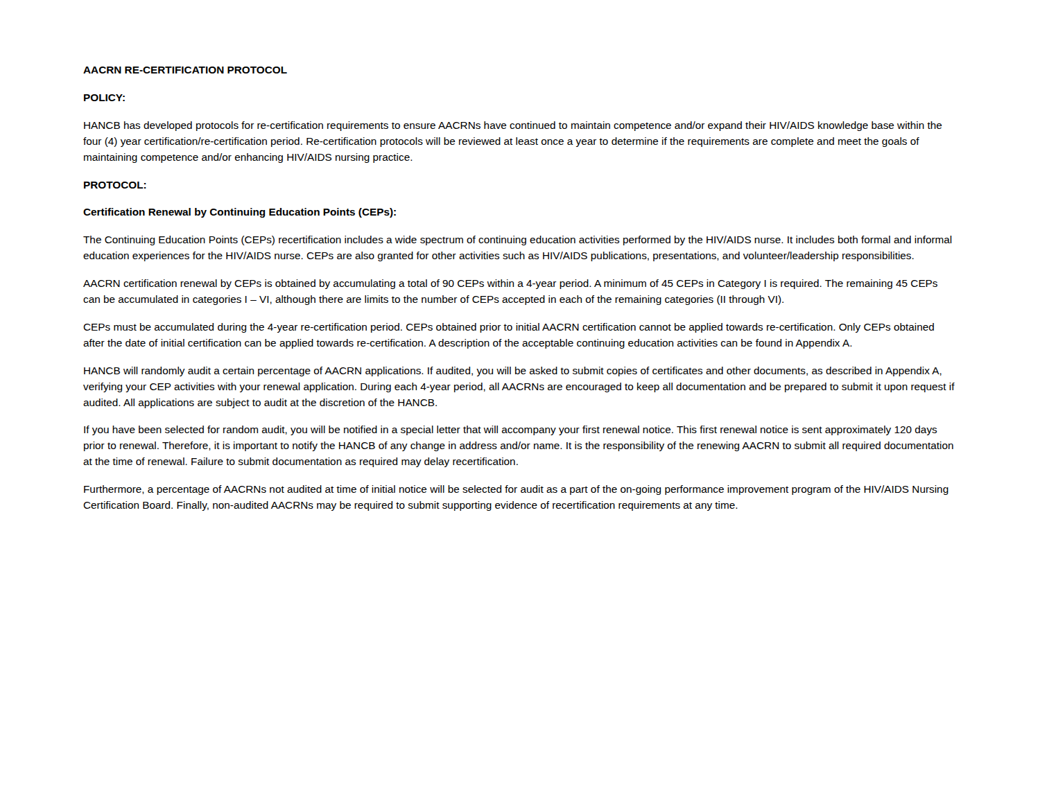AACRN RE-CERTIFICATION PROTOCOL
POLICY:
HANCB has developed protocols for re-certification requirements to ensure AACRNs have continued to maintain competence and/or expand their HIV/AIDS knowledge base within the four (4) year certification/re-certification period. Re-certification protocols will be reviewed at least once a year to determine if the requirements are complete and meet the goals of maintaining competence and/or enhancing HIV/AIDS nursing practice.
PROTOCOL:
Certification Renewal by Continuing Education Points (CEPs):
The Continuing Education Points (CEPs) recertification includes a wide spectrum of continuing education activities performed by the HIV/AIDS nurse. It includes both formal and informal education experiences for the HIV/AIDS nurse. CEPs are also granted for other activities such as HIV/AIDS publications, presentations, and volunteer/leadership responsibilities.
AACRN certification renewal by CEPs is obtained by accumulating a total of 90 CEPs within a 4-year period. A minimum of 45 CEPs in Category I is required. The remaining 45 CEPs can be accumulated in categories I – VI, although there are limits to the number of CEPs accepted in each of the remaining categories (II through VI).
CEPs must be accumulated during the 4-year re-certification period. CEPs obtained prior to initial AACRN certification cannot be applied towards re-certification. Only CEPs obtained after the date of initial certification can be applied towards re-certification. A description of the acceptable continuing education activities can be found in Appendix A.
HANCB will randomly audit a certain percentage of AACRN applications. If audited, you will be asked to submit copies of certificates and other documents, as described in Appendix A, verifying your CEP activities with your renewal application. During each 4-year period, all AACRNs are encouraged to keep all documentation and be prepared to submit it upon request if audited. All applications are subject to audit at the discretion of the HANCB.
If you have been selected for random audit, you will be notified in a special letter that will accompany your first renewal notice. This first renewal notice is sent approximately 120 days prior to renewal. Therefore, it is important to notify the HANCB of any change in address and/or name. It is the responsibility of the renewing AACRN to submit all required documentation at the time of renewal. Failure to submit documentation as required may delay recertification.
Furthermore, a percentage of AACRNs not audited at time of initial notice will be selected for audit as a part of the on-going performance improvement program of the HIV/AIDS Nursing Certification Board. Finally, non-audited AACRNs may be required to submit supporting evidence of recertification requirements at any time.